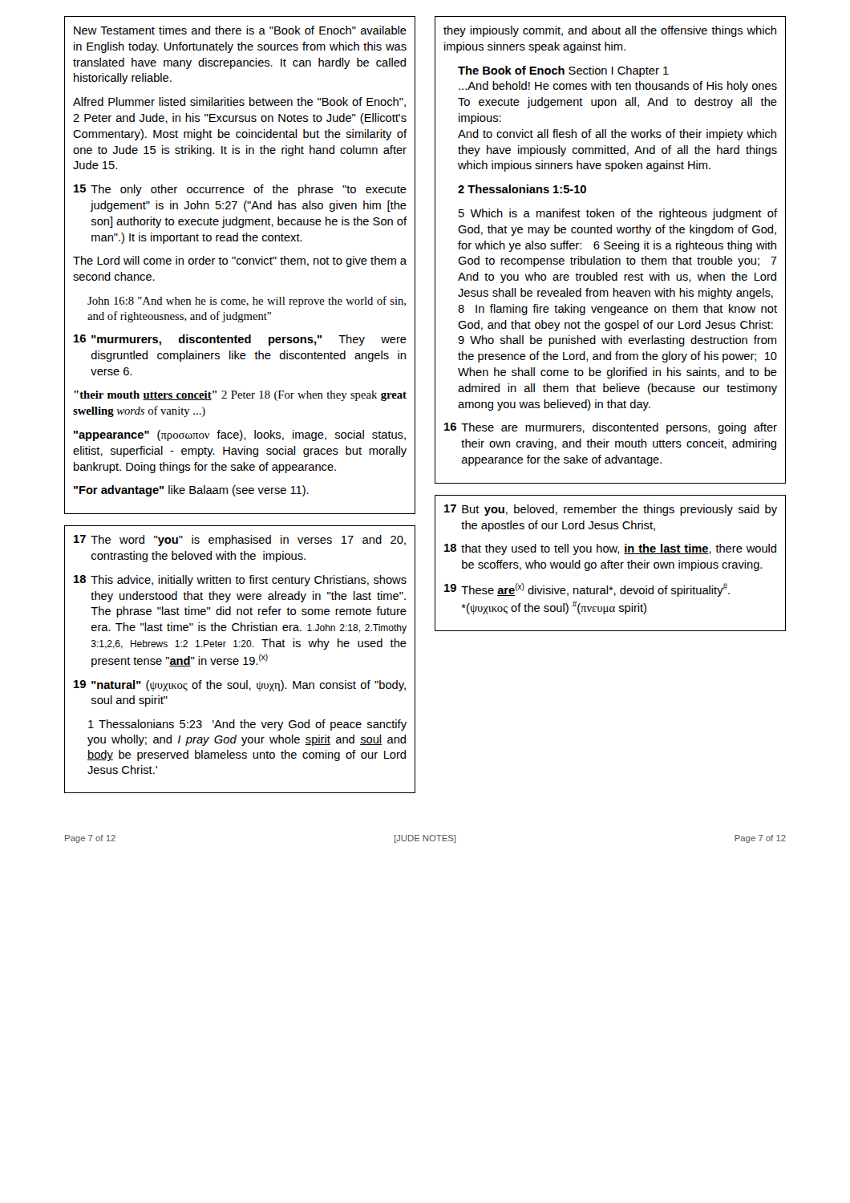New Testament times and there is a "Book of Enoch" available in English today. Unfortunately the sources from which this was translated have many discrepancies. It can hardly be called historically reliable.
Alfred Plummer listed similarities between the "Book of Enoch", 2 Peter and Jude, in his "Excursus on Notes to Jude" (Ellicott's Commentary). Most might be coincidental but the similarity of one to Jude 15 is striking. It is in the right hand column after Jude 15.
15
The only other occurrence of the phrase "to execute judgement" is in John 5:27 ("And has also given him [the son] authority to execute judgment, because he is the Son of man".) It is important to read the context.
The Lord will come in order to "convict" them, not to give them a second chance.
John 16:8 "And when he is come, he will reprove the world of sin, and of righteousness, and of judgment"
16
"murmurers, discontented persons," They were disgruntled complainers like the discontented angels in verse 6.
"their mouth utters conceit" 2 Peter 18 (For when they speak great swelling words of vanity ...)
"appearance" (προσωπον face), looks, image, social status, elitist, superficial - empty. Having social graces but morally bankrupt. Doing things for the sake of appearance.
"For advantage" like Balaam (see verse 11).
17
The word "you" is emphasised in verses 17 and 20, contrasting the beloved with the impious.
18
This advice, initially written to first century Christians, shows they understood that they were already in "the last time". The phrase "last time" did not refer to some remote future era. The "last time" is the Christian era. 1.John 2:18, 2.Timothy 3:1,2,6, Hebrews 1:2 1.Peter 1:20. That is why he used the present tense "and" in verse 19.(x)
19
"natural" (ψυχικος of the soul, ψυχη). Man consist of "body, soul and spirit"
1 Thessalonians 5:23 'And the very God of peace sanctify you wholly; and I pray God your whole spirit and soul and body be preserved blameless unto the coming of our Lord Jesus Christ.'
they impiously commit, and about all the offensive things which impious sinners speak against him.
The Book of Enoch Section I Chapter 1
...And behold! He comes with ten thousands of His holy ones To execute judgement upon all, And to destroy all the impious:
And to convict all flesh of all the works of their impiety which they have impiously committed, And of all the hard things which impious sinners have spoken against Him.
2 Thessalonians 1:5-10
5 Which is a manifest token of the righteous judgment of God, that ye may be counted worthy of the kingdom of God, for which ye also suffer: 6 Seeing it is a righteous thing with God to recompense tribulation to them that trouble you; 7 And to you who are troubled rest with us, when the Lord Jesus shall be revealed from heaven with his mighty angels, 8 In flaming fire taking vengeance on them that know not God, and that obey not the gospel of our Lord Jesus Christ: 9 Who shall be punished with everlasting destruction from the presence of the Lord, and from the glory of his power; 10 When he shall come to be glorified in his saints, and to be admired in all them that believe (because our testimony among you was believed) in that day.
16
These are murmurers, discontented persons, going after their own craving, and their mouth utters conceit, admiring appearance for the sake of advantage.
17
But you, beloved, remember the things previously said by the apostles of our Lord Jesus Christ,
18
that they used to tell you how, in the last time, there would be scoffers, who would go after their own impious craving.
19
These are(x) divisive, natural*, devoid of spirituality#.
*(ψυχικος of the soul) #(πνευμα spirit)
Page 7 of 12
[JUDE NOTES]
Page 7 of 12